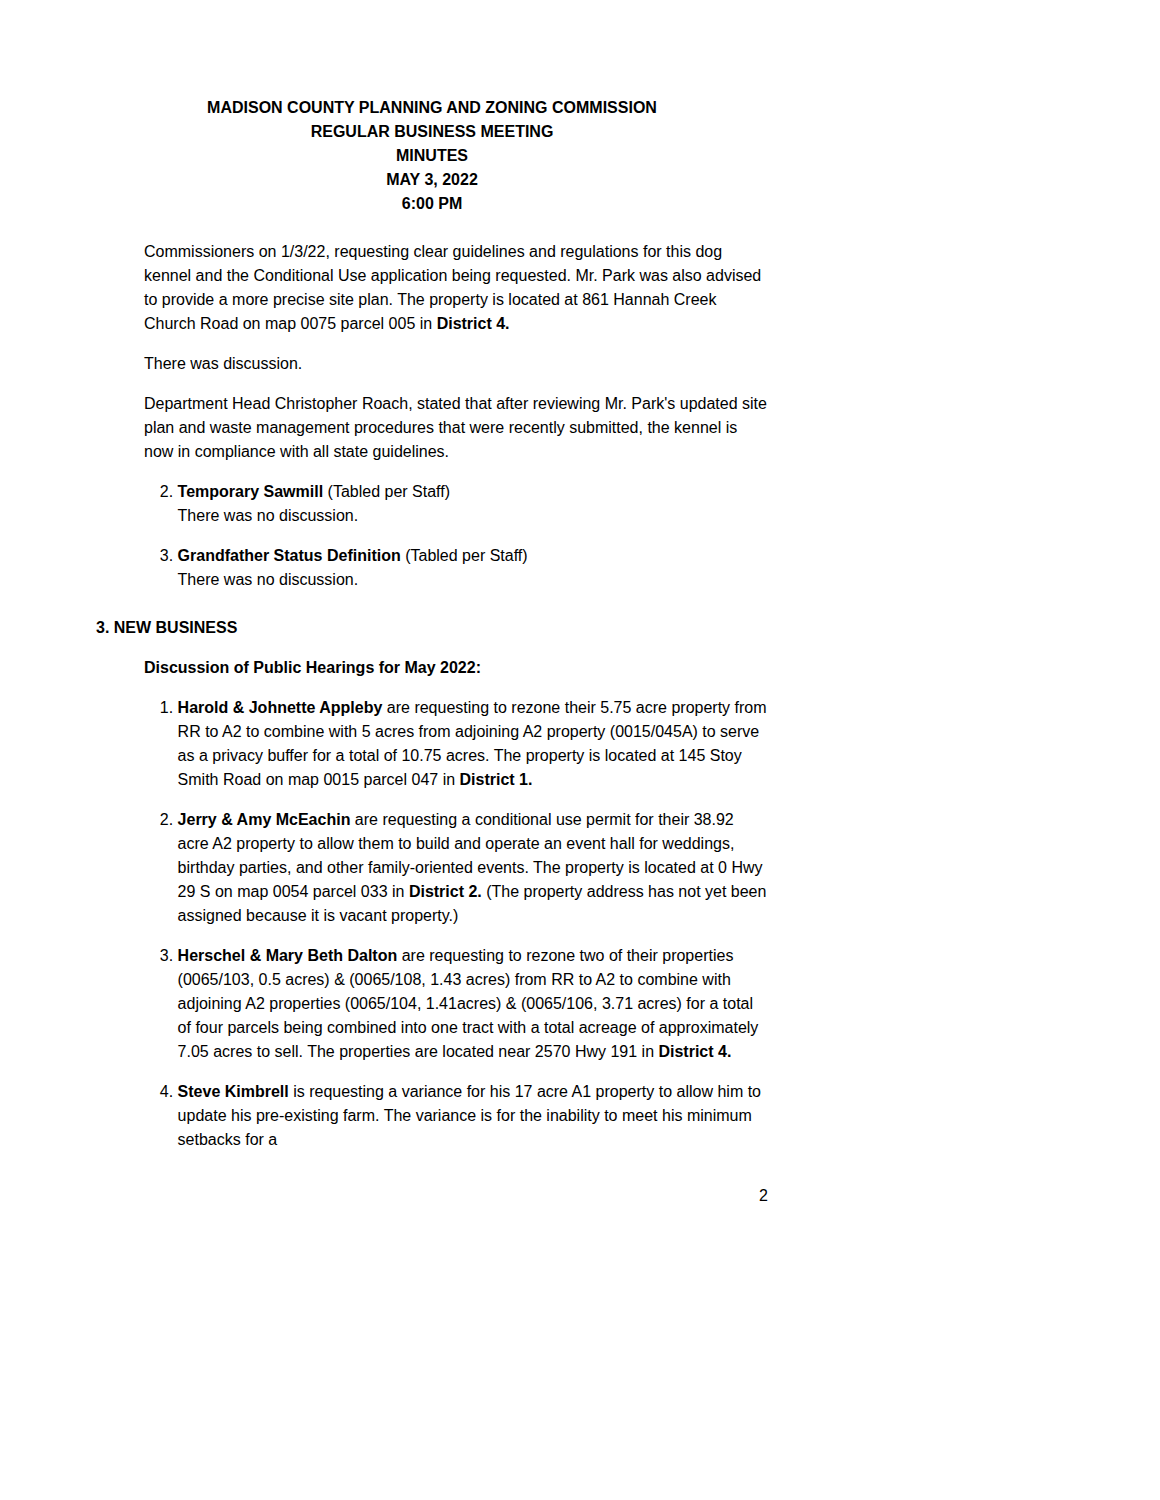MADISON COUNTY PLANNING AND ZONING COMMISSION
REGULAR BUSINESS MEETING
MINUTES
MAY 3, 2022
6:00 PM
Commissioners on 1/3/22, requesting clear guidelines and regulations for this dog kennel and the Conditional Use application being requested. Mr. Park was also advised to provide a more precise site plan. The property is located at 861 Hannah Creek Church Road on map 0075 parcel 005 in District 4.
There was discussion.
Department Head Christopher Roach, stated that after reviewing Mr. Park's updated site plan and waste management procedures that were recently submitted, the kennel is now in compliance with all state guidelines.
Temporary Sawmill (Tabled per Staff)
There was no discussion.
Grandfather Status Definition (Tabled per Staff)
There was no discussion.
3. NEW BUSINESS
Discussion of Public Hearings for May 2022:
Harold & Johnette Appleby are requesting to rezone their 5.75 acre property from RR to A2 to combine with 5 acres from adjoining A2 property (0015/045A) to serve as a privacy buffer for a total of 10.75 acres. The property is located at 145 Stoy Smith Road on map 0015 parcel 047 in District 1.
Jerry & Amy McEachin are requesting a conditional use permit for their 38.92 acre A2 property to allow them to build and operate an event hall for weddings, birthday parties, and other family-oriented events. The property is located at 0 Hwy 29 S on map 0054 parcel 033 in District 2. (The property address has not yet been assigned because it is vacant property.)
Herschel & Mary Beth Dalton are requesting to rezone two of their properties (0065/103, 0.5 acres) & (0065/108, 1.43 acres) from RR to A2 to combine with adjoining A2 properties (0065/104, 1.41acres) & (0065/106, 3.71 acres) for a total of four parcels being combined into one tract with a total acreage of approximately 7.05 acres to sell. The properties are located near 2570 Hwy 191 in District 4.
Steve Kimbrell is requesting a variance for his 17 acre A1 property to allow him to update his pre-existing farm. The variance is for the inability to meet his minimum setbacks for a
2